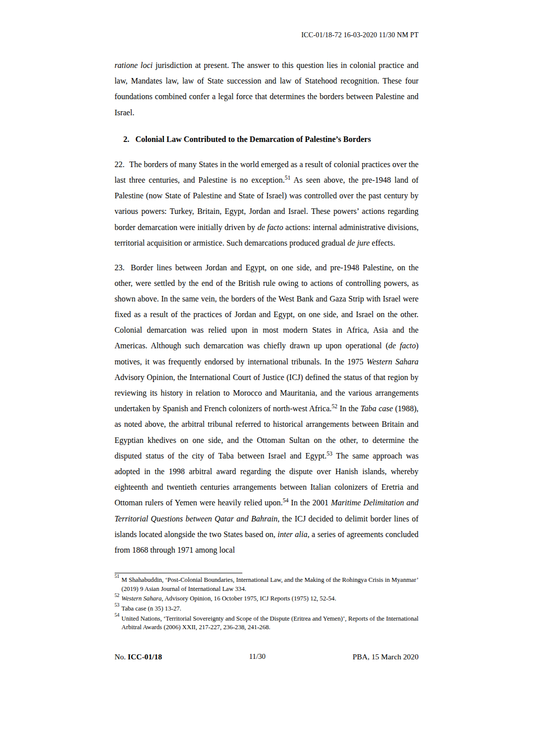ICC-01/18-72 16-03-2020 11/30 NM PT
ratione loci jurisdiction at present. The answer to this question lies in colonial practice and law, Mandates law, law of State succession and law of Statehood recognition. These four foundations combined confer a legal force that determines the borders between Palestine and Israel.
2. Colonial Law Contributed to the Demarcation of Palestine’s Borders
22. The borders of many States in the world emerged as a result of colonial practices over the last three centuries, and Palestine is no exception.51 As seen above, the pre-1948 land of Palestine (now State of Palestine and State of Israel) was controlled over the past century by various powers: Turkey, Britain, Egypt, Jordan and Israel. These powers’ actions regarding border demarcation were initially driven by de facto actions: internal administrative divisions, territorial acquisition or armistice. Such demarcations produced gradual de jure effects.
23. Border lines between Jordan and Egypt, on one side, and pre-1948 Palestine, on the other, were settled by the end of the British rule owing to actions of controlling powers, as shown above. In the same vein, the borders of the West Bank and Gaza Strip with Israel were fixed as a result of the practices of Jordan and Egypt, on one side, and Israel on the other. Colonial demarcation was relied upon in most modern States in Africa, Asia and the Americas. Although such demarcation was chiefly drawn up upon operational (de facto) motives, it was frequently endorsed by international tribunals. In the 1975 Western Sahara Advisory Opinion, the International Court of Justice (ICJ) defined the status of that region by reviewing its history in relation to Morocco and Mauritania, and the various arrangements undertaken by Spanish and French colonizers of north-west Africa.52 In the Taba case (1988), as noted above, the arbitral tribunal referred to historical arrangements between Britain and Egyptian khedives on one side, and the Ottoman Sultan on the other, to determine the disputed status of the city of Taba between Israel and Egypt.53 The same approach was adopted in the 1998 arbitral award regarding the dispute over Hanish islands, whereby eighteenth and twentieth centuries arrangements between Italian colonizers of Eretria and Ottoman rulers of Yemen were heavily relied upon.54 In the 2001 Maritime Delimitation and Territorial Questions between Qatar and Bahrain, the ICJ decided to delimit border lines of islands located alongside the two States based on, inter alia, a series of agreements concluded from 1868 through 1971 among local
51M Shahabuddin, ‘Post-Colonial Boundaries, International Law, and the Making of the Rohingya Crisis in Myanmar’ (2019) 9 Asian Journal of International Law 334.
52Western Sahara, Advisory Opinion, 16 October 1975, ICJ Reports (1975) 12, 52-54.
53Taba case (n 35) 13-27.
54United Nations, ‘Territorial Sovereignty and Scope of the Dispute (Eritrea and Yemen)’, Reports of the International Arbitral Awards (2006) XXII, 217-227, 236-238, 241-268.
No. ICC-01/18
11/30
PBA, 15 March 2020